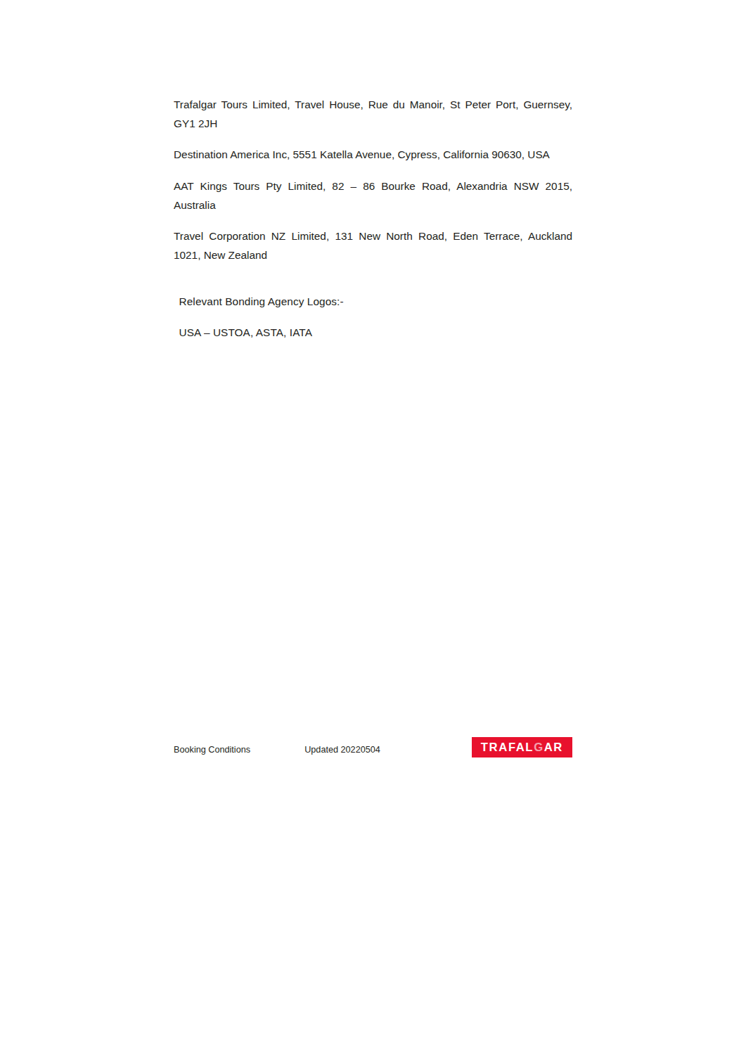Trafalgar Tours Limited, Travel House, Rue du Manoir, St Peter Port, Guernsey, GY1 2JH
Destination America Inc, 5551 Katella Avenue, Cypress, California 90630, USA
AAT Kings Tours Pty Limited, 82 – 86 Bourke Road, Alexandria NSW 2015, Australia
Travel Corporation NZ Limited, 131 New North Road, Eden Terrace, Auckland 1021, New Zealand
Relevant Bonding Agency Logos:-
USA – USTOA, ASTA, IATA
Booking Conditions
Updated 20220504
TRAFALGAR